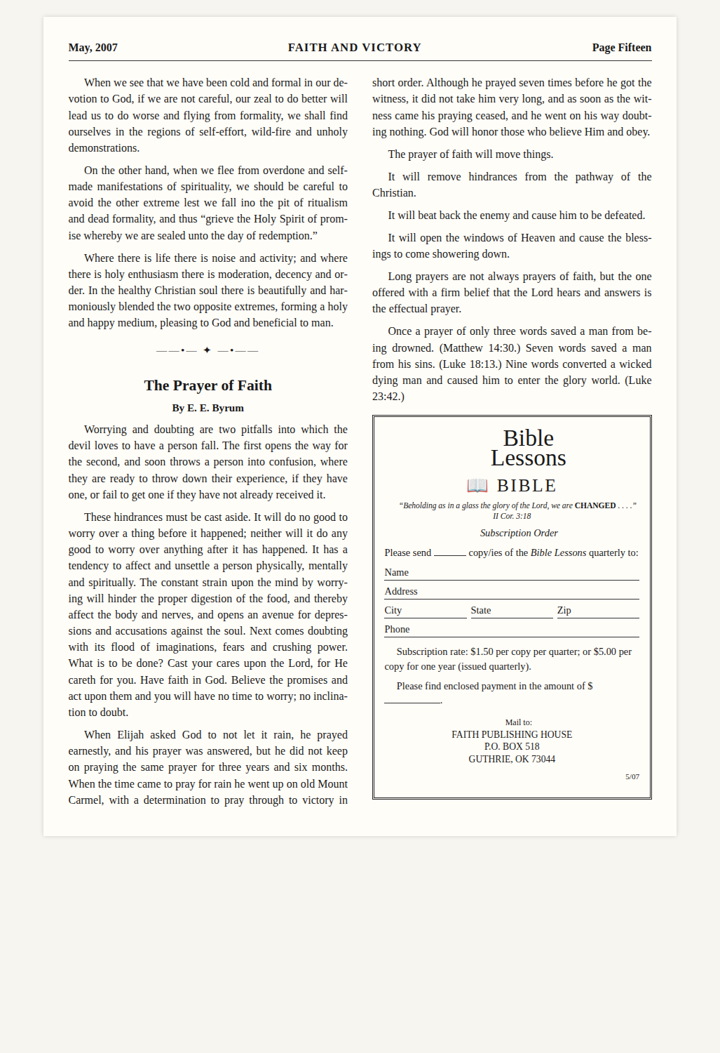May, 2007 Faith and Victory Page Fifteen
When we see that we have been cold and formal in our devotion to God, if we are not careful, our zeal to do better will lead us to do worse and flying from formality, we shall find ourselves in the regions of self-effort, wild-fire and unholy demonstrations.
On the other hand, when we flee from overdone and self-made manifestations of spirituality, we should be careful to avoid the other extreme lest we fall ino the pit of ritualism and dead formality, and thus “grieve the Holy Spirit of promise whereby we are sealed unto the day of redemption.”
Where there is life there is noise and activity; and where there is holy enthusiasm there is moderation, decency and order. In the healthy Christian soul there is beautifully and harmoniously blended the two opposite extremes, forming a holy and happy medium, pleasing to God and beneficial to man.
——•— ✦ —•——
The Prayer of Faith
By E. E. Byrum
Worrying and doubting are two pitfalls into which the devil loves to have a person fall. The first opens the way for the second, and soon throws a person into confusion, where they are ready to throw down their experience, if they have one, or fail to get one if they have not already received it.
These hindrances must be cast aside. It will do no good to worry over a thing before it happened; neither will it do any good to worry over anything after it has happened. It has a tendency to affect and unsettle a person physically, mentally and spiritually. The constant strain upon the mind by worrying will hinder the proper digestion of the food, and thereby affect the body and nerves, and opens an avenue for depressions and accusations against the soul. Next comes doubting with its flood of imaginations, fears and crushing power. What is to be done? Cast your cares upon the Lord, for He careth for you. Have faith in God. Believe the promises and act upon them and you will have no time to worry; no inclination to doubt.
When Elijah asked God to not let it rain, he prayed earnestly, and his prayer was answered, but he did not keep on praying the same prayer for three years and six months. When the time came to pray for rain he went up on old Mount Carmel, with a determination to pray through to victory in short order. Although he prayed seven times before he got the witness, it did not take him very long, and as soon as the witness came his praying ceased, and he went on his way doubting nothing. God will honor those who believe Him and obey.
The prayer of faith will move things.
It will remove hindrances from the pathway of the Christian.
It will beat back the enemy and cause him to be defeated.
It will open the windows of Heaven and cause the blessings to come showering down.
Long prayers are not always prayers of faith, but the one offered with a firm belief that the Lord hears and answers is the effectual prayer.
Once a prayer of only three words saved a man from being drowned. (Matthew 14:30.) Seven words saved a man from his sins. (Luke 18:13.) Nine words converted a wicked dying man and caused him to enter the glory world. (Luke 23:42.)
BibleLessons
📖 BIBLE
“Beholding as in a glass the glory of the Lord, we are CHANGED . . . .” II Cor. 3:18
Subscription Order
Please send copy/ies of the Bible Lessons quarterly to:
Name
Address
City State Zip
Phone
Subscription rate: $1.50 per copy per quarter; or $5.00 per copy for one year (issued quarterly).
Please find enclosed payment in the amount of $ .
Mail to:
FAITH PUBLISHING HOUSE
P.O. BOX 518
GUTHRIE, OK 73044
5/07